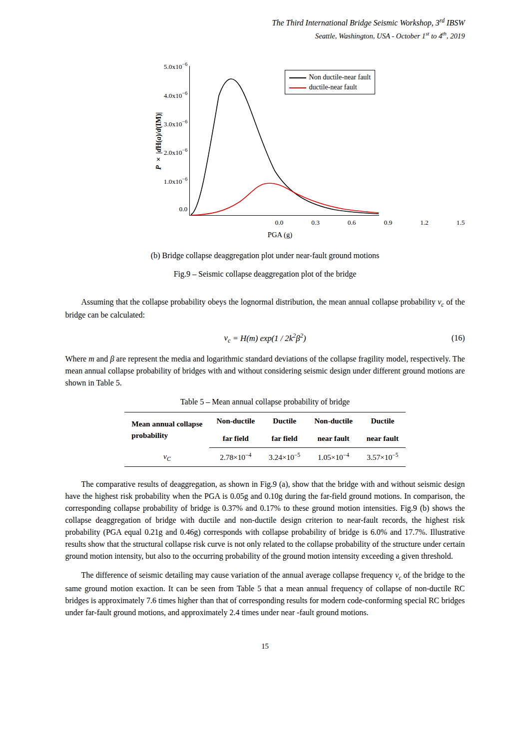The Third International Bridge Seismic Workshop, 3rd IBSW
Seattle, Washington, USA - October 1st to 4th, 2019
P × |d H(a)/d(IM)|
5.0x10−6 4.0x10−6 3.0x10−6 2.0x10−6 1.0x10−6 0.0
Non ductile-near fault
ductile-near fault
0.0 0.3 0.6 0.9 1.2 1.5
PGA (g)
(b) Bridge collapse deaggregation plot under near-fault ground motions
Fig.9 – Seismic collapse deaggregation plot of the bridge
Assuming that the collapse probability obeys the lognormal distribution, the mean annual collapse probability vc of the bridge can be calculated:
vc = H(m) exp(1 / 2k2β2) (16)
Where m and β are represent the media and logarithmic standard deviations of the collapse fragility model, respectively. The mean annual collapse probability of bridges with and without considering seismic design under different ground motions are shown in Table 5.
Table 5 – Mean annual collapse probability of bridge
| Mean annual collapse probability | Non-ductile | Ductile | Non-ductile | Ductile |
| --- | --- | --- | --- | --- |
| far field | far field | near fault | near fault |
| v C | 2.78×10 −4 | 3.24×10 −5 | 1.05×10 −4 | 3.57×10 −5 |
The comparative results of deaggregation, as shown in Fig.9 (a), show that the bridge with and without seismic design have the highest risk probability when the PGA is 0.05g and 0.10g during the far-field ground motions. In comparison, the corresponding collapse probability of bridge is 0.37% and 0.17% to these ground motion intensities. Fig.9 (b) shows the collapse deaggregation of bridge with ductile and non-ductile design criterion to near-fault records, the highest risk probability (PGA equal 0.21g and 0.46g) corresponds with collapse probability of bridge is 6.0% and 17.7%. Illustrative results show that the structural collapse risk curve is not only related to the collapse probability of the structure under certain ground motion intensity, but also to the occurring probability of the ground motion intensity exceeding a given threshold.
The difference of seismic detailing may cause variation of the annual average collapse frequency vc of the bridge to the same ground motion exaction. It can be seen from Table 5 that a mean annual frequency of collapse of non-ductile RC bridges is approximately 7.6 times higher than that of corresponding results for modern code-conforming special RC bridges under far-fault ground motions, and approximately 2.4 times under near -fault ground motions.
15